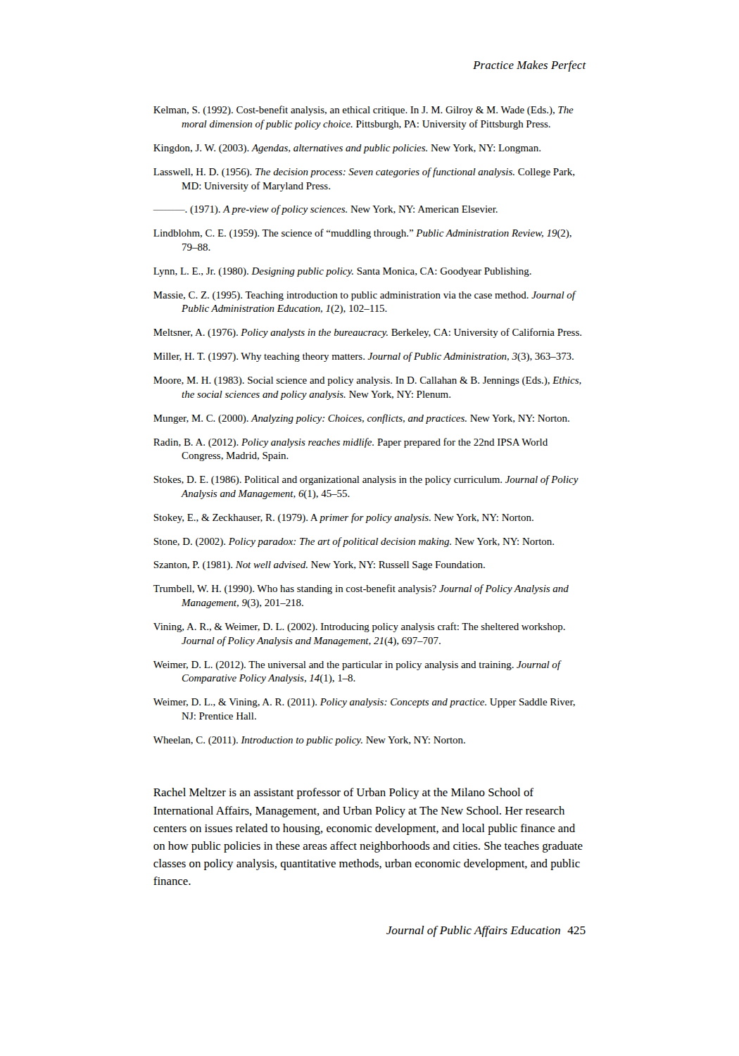Practice Makes Perfect
Kelman, S. (1992). Cost-benefit analysis, an ethical critique. In J. M. Gilroy & M. Wade (Eds.), The moral dimension of public policy choice. Pittsburgh, PA: University of Pittsburgh Press.
Kingdon, J. W. (2003). Agendas, alternatives and public policies. New York, NY: Longman.
Lasswell, H. D. (1956). The decision process: Seven categories of functional analysis. College Park, MD: University of Maryland Press.
———. (1971). A pre-view of policy sciences. New York, NY: American Elsevier.
Lindblohm, C. E. (1959). The science of “muddling through.” Public Administration Review, 19(2), 79–88.
Lynn, L. E., Jr. (1980). Designing public policy. Santa Monica, CA: Goodyear Publishing.
Massie, C. Z. (1995). Teaching introduction to public administration via the case method. Journal of Public Administration Education, 1(2), 102–115.
Meltsner, A. (1976). Policy analysts in the bureaucracy. Berkeley, CA: University of California Press.
Miller, H. T. (1997). Why teaching theory matters. Journal of Public Administration, 3(3), 363–373.
Moore, M. H. (1983). Social science and policy analysis. In D. Callahan & B. Jennings (Eds.), Ethics, the social sciences and policy analysis. New York, NY: Plenum.
Munger, M. C. (2000). Analyzing policy: Choices, conflicts, and practices. New York, NY: Norton.
Radin, B. A. (2012). Policy analysis reaches midlife. Paper prepared for the 22nd IPSA World Congress, Madrid, Spain.
Stokes, D. E. (1986). Political and organizational analysis in the policy curriculum. Journal of Policy Analysis and Management, 6(1), 45–55.
Stokey, E., & Zeckhauser, R. (1979). A primer for policy analysis. New York, NY: Norton.
Stone, D. (2002). Policy paradox: The art of political decision making. New York, NY: Norton.
Szanton, P. (1981). Not well advised. New York, NY: Russell Sage Foundation.
Trumbell, W. H. (1990). Who has standing in cost-benefit analysis? Journal of Policy Analysis and Management, 9(3), 201–218.
Vining, A. R., & Weimer, D. L. (2002). Introducing policy analysis craft: The sheltered workshop. Journal of Policy Analysis and Management, 21(4), 697–707.
Weimer, D. L. (2012). The universal and the particular in policy analysis and training. Journal of Comparative Policy Analysis, 14(1), 1–8.
Weimer, D. L., & Vining, A. R. (2011). Policy analysis: Concepts and practice. Upper Saddle River, NJ: Prentice Hall.
Wheelan, C. (2011). Introduction to public policy. New York, NY: Norton.
Rachel Meltzer is an assistant professor of Urban Policy at the Milano School of International Affairs, Management, and Urban Policy at The New School. Her research centers on issues related to housing, economic development, and local public finance and on how public policies in these areas affect neighborhoods and cities. She teaches graduate classes on policy analysis, quantitative methods, urban economic development, and public finance.
Journal of Public Affairs Education 425